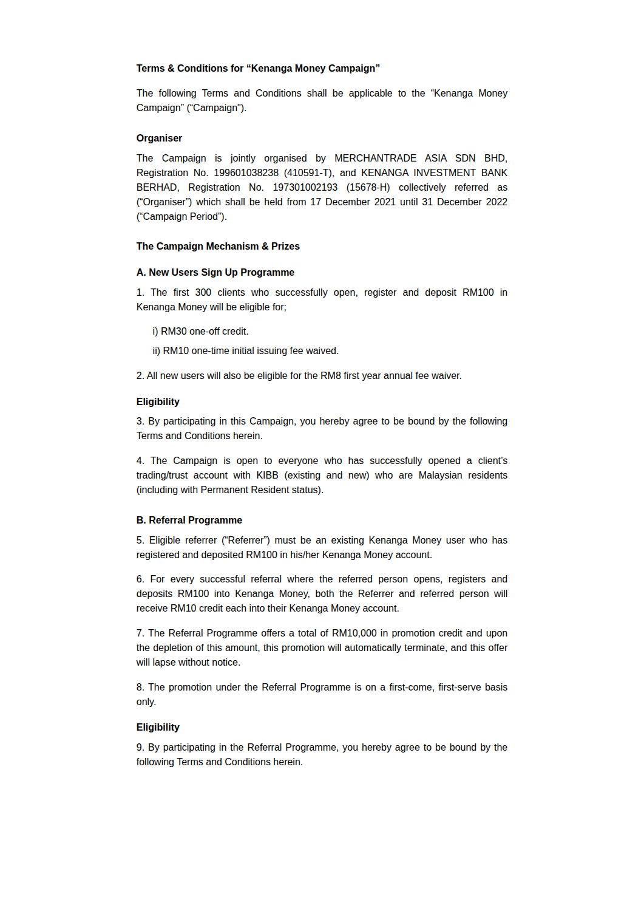Terms & Conditions for “Kenanga Money Campaign”
The following Terms and Conditions shall be applicable to the “Kenanga Money Campaign” (“Campaign").
Organiser
The Campaign is jointly organised by MERCHANTRADE ASIA SDN BHD, Registration No. 199601038238 (410591-T), and KENANGA INVESTMENT BANK BERHAD, Registration No. 197301002193 (15678-H) collectively referred as (“Organiser”) which shall be held from 17 December 2021 until 31 December 2022 (“Campaign Period”).
The Campaign Mechanism & Prizes
A. New Users Sign Up Programme
1. The first 300 clients who successfully open, register and deposit RM100 in Kenanga Money will be eligible for;
i) RM30 one-off credit.
ii) RM10 one-time initial issuing fee waived.
2. All new users will also be eligible for the RM8 first year annual fee waiver.
Eligibility
3. By participating in this Campaign, you hereby agree to be bound by the following Terms and Conditions herein.
4. The Campaign is open to everyone who has successfully opened a client’s trading/trust account with KIBB (existing and new) who are Malaysian residents (including with Permanent Resident status).
B. Referral Programme
5. Eligible referrer (“Referrer”) must be an existing Kenanga Money user who has registered and deposited RM100 in his/her Kenanga Money account.
6. For every successful referral where the referred person opens, registers and deposits RM100 into Kenanga Money, both the Referrer and referred person will receive RM10 credit each into their Kenanga Money account.
7. The Referral Programme offers a total of RM10,000 in promotion credit and upon the depletion of this amount, this promotion will automatically terminate, and this offer will lapse without notice.
8. The promotion under the Referral Programme is on a first-come, first-serve basis only.
Eligibility
9. By participating in the Referral Programme, you hereby agree to be bound by the following Terms and Conditions herein.